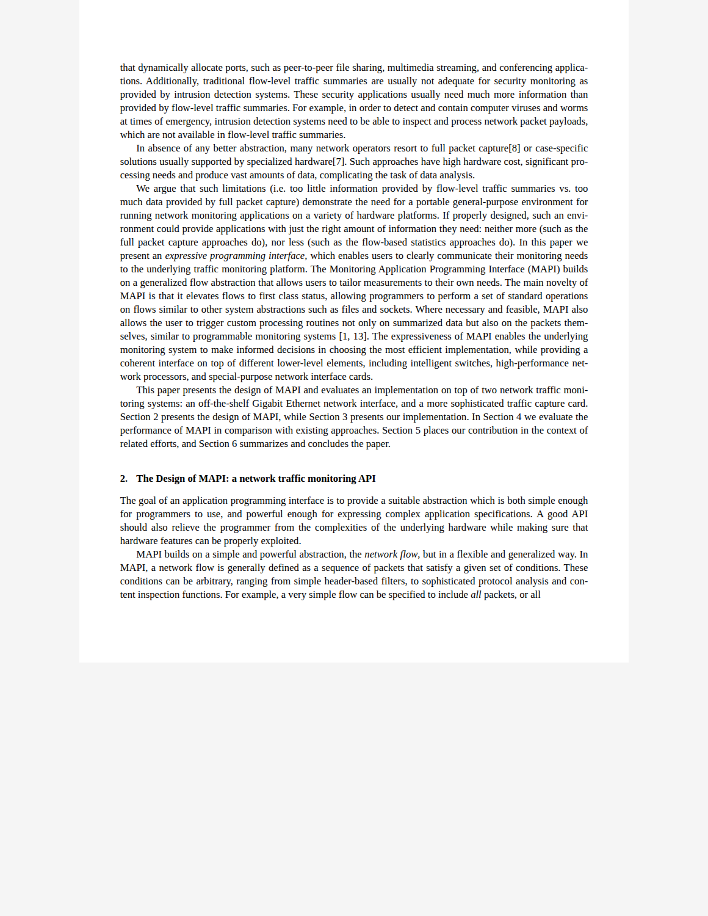that dynamically allocate ports, such as peer-to-peer file sharing, multimedia streaming, and conferencing applications. Additionally, traditional flow-level traffic summaries are usually not adequate for security monitoring as provided by intrusion detection systems. These security applications usually need much more information than provided by flow-level traffic summaries. For example, in order to detect and contain computer viruses and worms at times of emergency, intrusion detection systems need to be able to inspect and process network packet payloads, which are not available in flow-level traffic summaries.
In absence of any better abstraction, many network operators resort to full packet capture[8] or case-specific solutions usually supported by specialized hardware[7]. Such approaches have high hardware cost, significant processing needs and produce vast amounts of data, complicating the task of data analysis.
We argue that such limitations (i.e. too little information provided by flow-level traffic summaries vs. too much data provided by full packet capture) demonstrate the need for a portable general-purpose environment for running network monitoring applications on a variety of hardware platforms. If properly designed, such an environment could provide applications with just the right amount of information they need: neither more (such as the full packet capture approaches do), nor less (such as the flow-based statistics approaches do). In this paper we present an expressive programming interface, which enables users to clearly communicate their monitoring needs to the underlying traffic monitoring platform. The Monitoring Application Programming Interface (MAPI) builds on a generalized flow abstraction that allows users to tailor measurements to their own needs. The main novelty of MAPI is that it elevates flows to first class status, allowing programmers to perform a set of standard operations on flows similar to other system abstractions such as files and sockets. Where necessary and feasible, MAPI also allows the user to trigger custom processing routines not only on summarized data but also on the packets themselves, similar to programmable monitoring systems [1, 13]. The expressiveness of MAPI enables the underlying monitoring system to make informed decisions in choosing the most efficient implementation, while providing a coherent interface on top of different lower-level elements, including intelligent switches, high-performance network processors, and special-purpose network interface cards.
This paper presents the design of MAPI and evaluates an implementation on top of two network traffic monitoring systems: an off-the-shelf Gigabit Ethernet network interface, and a more sophisticated traffic capture card. Section 2 presents the design of MAPI, while Section 3 presents our implementation. In Section 4 we evaluate the performance of MAPI in comparison with existing approaches. Section 5 places our contribution in the context of related efforts, and Section 6 summarizes and concludes the paper.
2. The Design of MAPI: a network traffic monitoring API
The goal of an application programming interface is to provide a suitable abstraction which is both simple enough for programmers to use, and powerful enough for expressing complex application specifications. A good API should also relieve the programmer from the complexities of the underlying hardware while making sure that hardware features can be properly exploited.
MAPI builds on a simple and powerful abstraction, the network flow, but in a flexible and generalized way. In MAPI, a network flow is generally defined as a sequence of packets that satisfy a given set of conditions. These conditions can be arbitrary, ranging from simple header-based filters, to sophisticated protocol analysis and content inspection functions. For example, a very simple flow can be specified to include all packets, or all